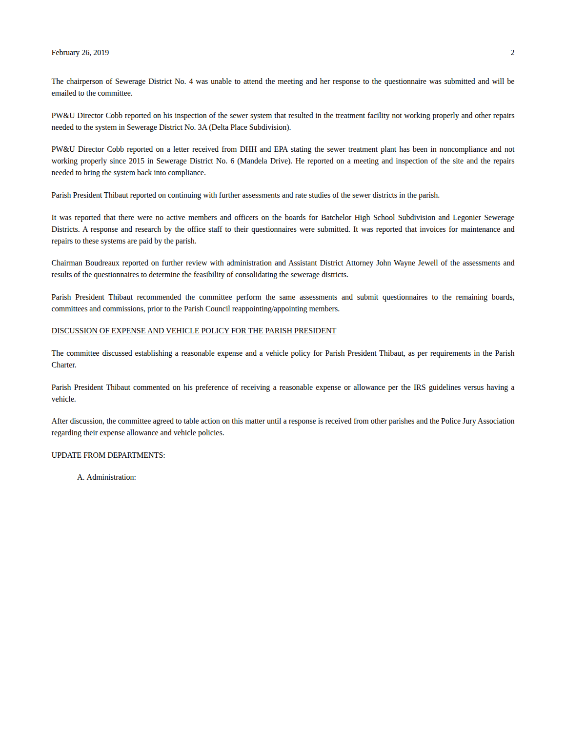February 26, 2019
2
The chairperson of Sewerage District No. 4 was unable to attend the meeting and her response to the questionnaire was submitted and will be emailed to the committee.
PW&U Director Cobb reported on his inspection of the sewer system that resulted in the treatment facility not working properly and other repairs needed to the system in Sewerage District No. 3A (Delta Place Subdivision).
PW&U Director Cobb reported on a letter received from DHH and EPA stating the sewer treatment plant has been in noncompliance and not working properly since 2015 in Sewerage District No. 6 (Mandela Drive). He reported on a meeting and inspection of the site and the repairs needed to bring the system back into compliance.
Parish President Thibaut reported on continuing with further assessments and rate studies of the sewer districts in the parish.
It was reported that there were no active members and officers on the boards for Batchelor High School Subdivision and Legonier Sewerage Districts. A response and research by the office staff to their questionnaires were submitted. It was reported that invoices for maintenance and repairs to these systems are paid by the parish.
Chairman Boudreaux reported on further review with administration and Assistant District Attorney John Wayne Jewell of the assessments and results of the questionnaires to determine the feasibility of consolidating the sewerage districts.
Parish President Thibaut recommended the committee perform the same assessments and submit questionnaires to the remaining boards, committees and commissions, prior to the Parish Council reappointing/appointing members.
DISCUSSION OF EXPENSE AND VEHICLE POLICY FOR THE PARISH PRESIDENT
The committee discussed establishing a reasonable expense and a vehicle policy for Parish President Thibaut, as per requirements in the Parish Charter.
Parish President Thibaut commented on his preference of receiving a reasonable expense or allowance per the IRS guidelines versus having a vehicle.
After discussion, the committee agreed to table action on this matter until a response is received from other parishes and the Police Jury Association regarding their expense allowance and vehicle policies.
UPDATE FROM DEPARTMENTS:
Administration: